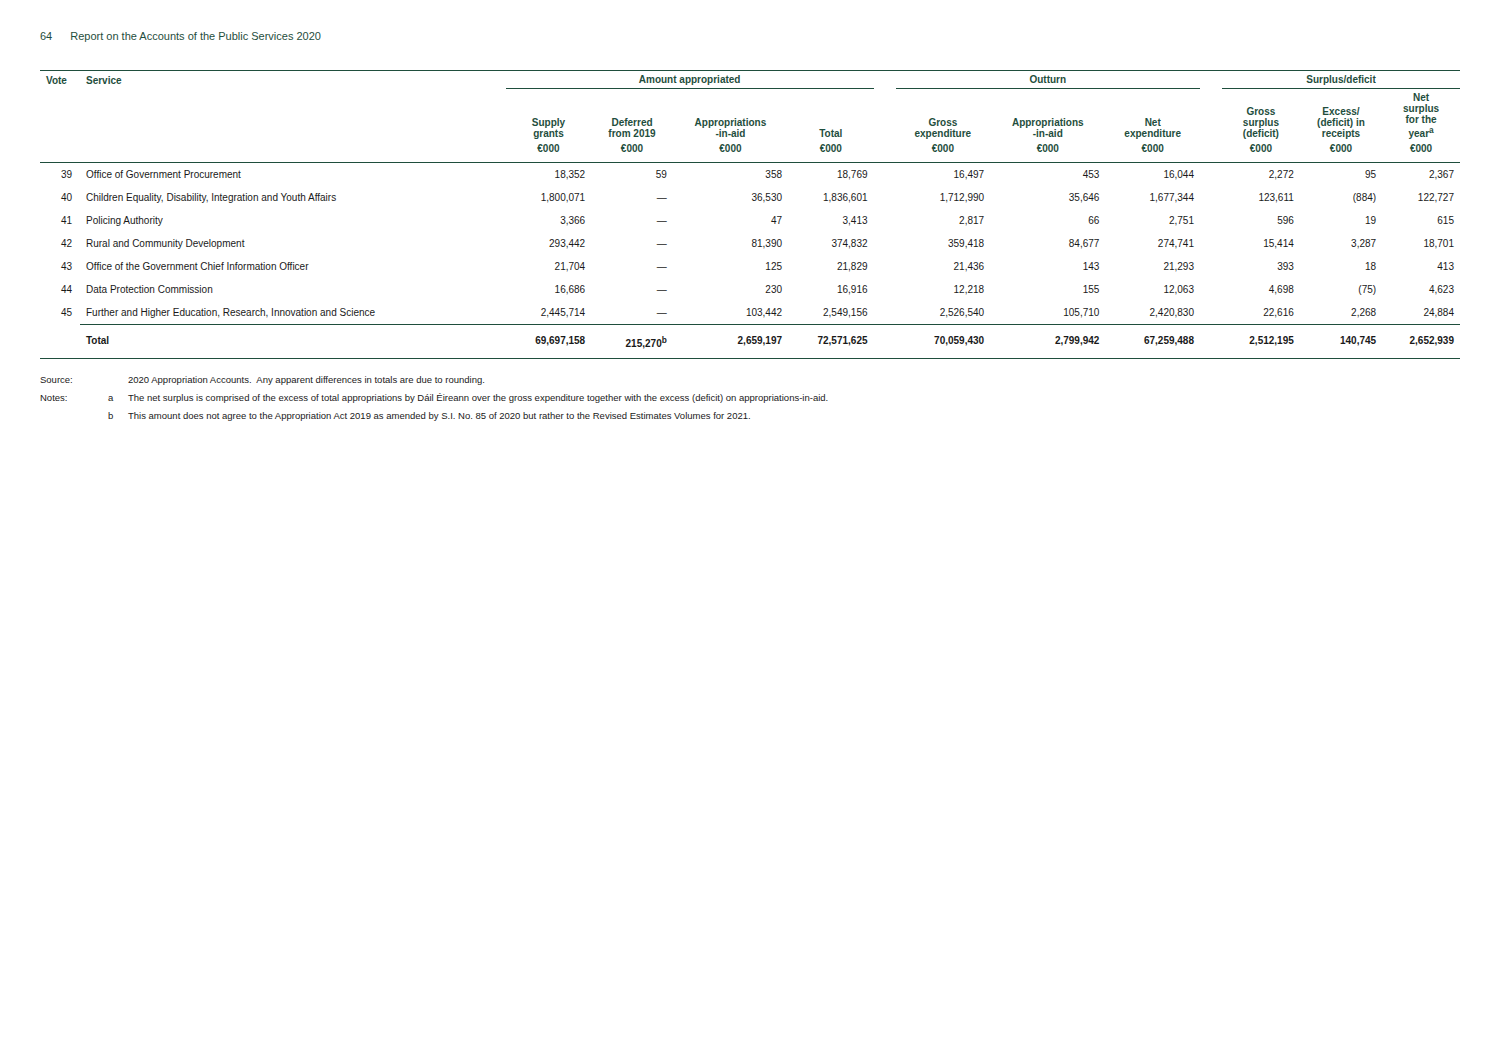64 Report on the Accounts of the Public Services 2020
| Vote | Service | Amount appropriated | | Outturn | | Surplus/deficit |
| --- | --- | --- | --- | --- | --- | --- |
| | | Supply grants | Deferred from 2019 | Appropriations -in-aid | Total | | Gross expenditure | Appropriations -in-aid | Net expenditure | | Gross surplus (deficit) | Excess/ (deficit) in receipts | Net surplus for the year a |
| | | €000 | €000 | €000 | €000 | | €000 | €000 | €000 | | €000 | €000 | €000 |
| 39 | Office of Government Procurement | 18,352 | 59 | 358 | 18,769 | | 16,497 | 453 | 16,044 | | 2,272 | 95 | 2,367 |
| 40 | Children Equality, Disability, Integration and Youth Affairs | 1,800,071 | — | 36,530 | 1,836,601 | | 1,712,990 | 35,646 | 1,677,344 | | 123,611 | (884) | 122,727 |
| 41 | Policing Authority | 3,366 | — | 47 | 3,413 | | 2,817 | 66 | 2,751 | | 596 | 19 | 615 |
| 42 | Rural and Community Development | 293,442 | — | 81,390 | 374,832 | | 359,418 | 84,677 | 274,741 | | 15,414 | 3,287 | 18,701 |
| 43 | Office of the Government Chief Information Officer | 21,704 | — | 125 | 21,829 | | 21,436 | 143 | 21,293 | | 393 | 18 | 413 |
| 44 | Data Protection Commission | 16,686 | — | 230 | 16,916 | | 12,218 | 155 | 12,063 | | 4,698 | (75) | 4,623 |
| 45 | Further and Higher Education, Research, Innovation and Science | 2,445,714 | — | 103,442 | 2,549,156 | | 2,526,540 | 105,710 | 2,420,830 | | 22,616 | 2,268 | 24,884 |
| | Total | 69,697,158 | 215,270 b | 2,659,197 | 72,571,625 | | 70,059,430 | 2,799,942 | 67,259,488 | | 2,512,195 | 140,745 | 2,652,939 |
| Source: | | 2020 Appropriation Accounts. Any apparent differences in totals are due to rounding. |
| Notes: | a | The net surplus is comprised of the excess of total appropriations by Dáil Éireann over the gross expenditure together with the excess (deficit) on appropriations-in-aid. |
| | b | This amount does not agree to the Appropriation Act 2019 as amended by S.I. No. 85 of 2020 but rather to the Revised Estimates Volumes for 2021. |